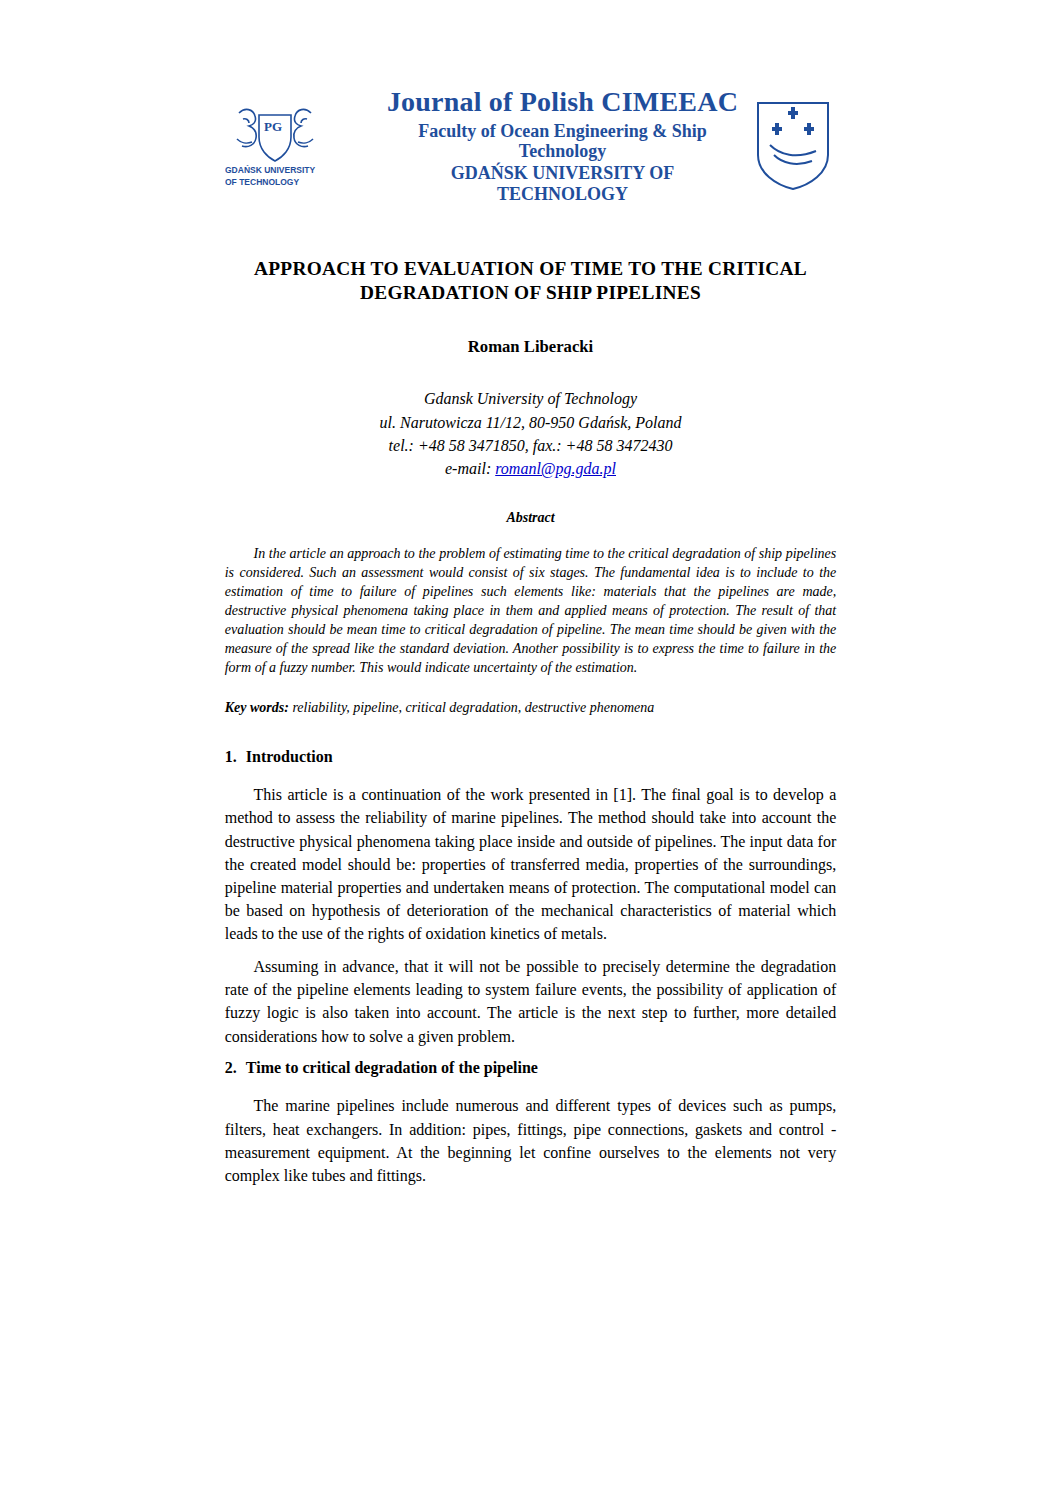P G GDAŃSK UNIVERSITY OF TECHNOLOGY
Journal of Polish CIMEEAC
Faculty of Ocean Engineering & Ship Technology
GDAŃSK UNIVERSITY OF TECHNOLOGY
Approach to Evaluation of Time to the Critical
Degradation of Ship Pipelines
Roman Liberacki
Gdansk University of Technology
ul. Narutowicza 11/12, 80-950 Gdańsk, Poland
tel.: +48 58 3471850, fax.: +48 58 3472430
e-mail: romanl@pg.gda.pl
Abstract
In the article an approach to the problem of estimating time to the critical degradation of ship pipelines is considered. Such an assessment would consist of six stages. The fundamental idea is to include to the estimation of time to failure of pipelines such elements like: materials that the pipelines are made, destructive physical phenomena taking place in them and applied means of protection. The result of that evaluation should be mean time to critical degradation of pipeline. The mean time should be given with the measure of the spread like the standard deviation. Another possibility is to express the time to failure in the form of a fuzzy number. This would indicate uncertainty of the estimation.
Key words: reliability, pipeline, critical degradation, destructive phenomena
1. Introduction
This article is a continuation of the work presented in [1]. The final goal is to develop a method to assess the reliability of marine pipelines. The method should take into account the destructive physical phenomena taking place inside and outside of pipelines. The input data for the created model should be: properties of transferred media, properties of the surroundings, pipeline material properties and undertaken means of protection. The computational model can be based on hypothesis of deterioration of the mechanical characteristics of material which leads to the use of the rights of oxidation kinetics of metals.
Assuming in advance, that it will not be possible to precisely determine the degradation rate of the pipeline elements leading to system failure events, the possibility of application of fuzzy logic is also taken into account. The article is the next step to further, more detailed considerations how to solve a given problem.
2. Time to critical degradation of the pipeline
The marine pipelines include numerous and different types of devices such as pumps, filters, heat exchangers. In addition: pipes, fittings, pipe connections, gaskets and control - measurement equipment. At the beginning let confine ourselves to the elements not very complex like tubes and fittings.